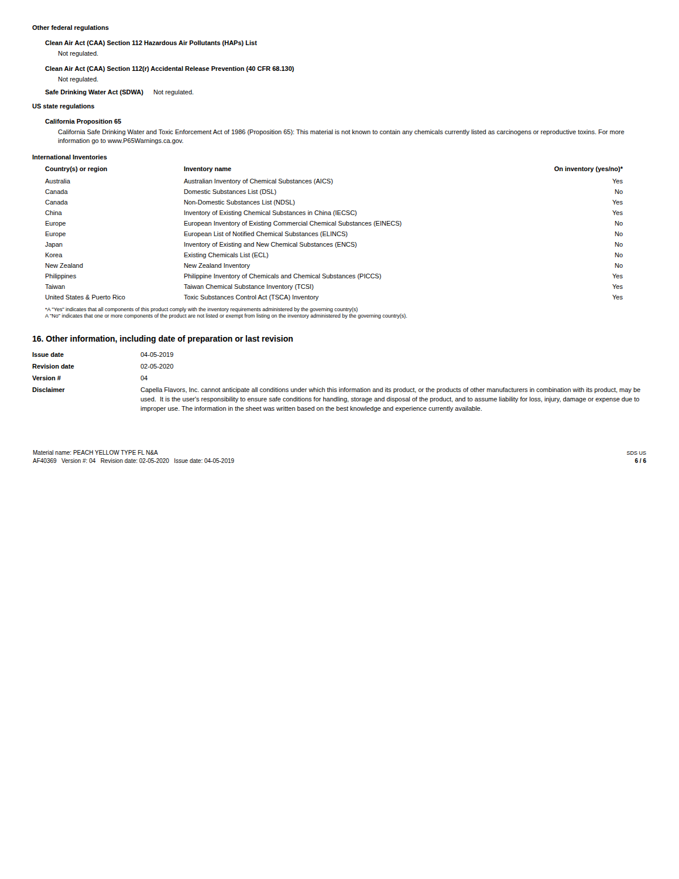Other federal regulations
Clean Air Act (CAA) Section 112 Hazardous Air Pollutants (HAPs) List
Not regulated.
Clean Air Act (CAA) Section 112(r) Accidental Release Prevention (40 CFR 68.130)
Not regulated.
| Safe Drinking Water Act (SDWA) | Not regulated. |
US state regulations
California Proposition 65
California Safe Drinking Water and Toxic Enforcement Act of 1986 (Proposition 65): This material is not known to contain any chemicals currently listed as carcinogens or reproductive toxins. For more information go to www.P65Warnings.ca.gov.
International Inventories
| Country(s) or region | Inventory name | On inventory (yes/no)* |
| --- | --- | --- |
| Australia | Australian Inventory of Chemical Substances (AICS) | Yes |
| Canada | Domestic Substances List (DSL) | No |
| Canada | Non-Domestic Substances List (NDSL) | Yes |
| China | Inventory of Existing Chemical Substances in China (IECSC) | Yes |
| Europe | European Inventory of Existing Commercial Chemical Substances (EINECS) | No |
| Europe | European List of Notified Chemical Substances (ELINCS) | No |
| Japan | Inventory of Existing and New Chemical Substances (ENCS) | No |
| Korea | Existing Chemicals List (ECL) | No |
| New Zealand | New Zealand Inventory | No |
| Philippines | Philippine Inventory of Chemicals and Chemical Substances (PICCS) | Yes |
| Taiwan | Taiwan Chemical Substance Inventory (TCSI) | Yes |
| United States & Puerto Rico | Toxic Substances Control Act (TSCA) Inventory | Yes |
*A "Yes" indicates that all components of this product comply with the inventory requirements administered by the governing country(s)
A "No" indicates that one or more components of the product are not listed or exempt from listing on the inventory administered by the governing country(s).
16. Other information, including date of preparation or last revision
| Issue date | 04-05-2019 |
| Revision date | 02-05-2020 |
| Version # | 04 |
| Disclaimer | Capella Flavors, Inc. cannot anticipate all conditions under which this information and its product, or the products of other manufacturers in combination with its product, may be used. It is the user's responsibility to ensure safe conditions for handling, storage and disposal of the product, and to assume liability for loss, injury, damage or expense due to improper use. The information in the sheet was written based on the best knowledge and experience currently available. |
| Material name: PEACH YELLOW TYPE FL N&A AF40369 Version #: 04 Revision date: 02-05-2020 Issue date: 04-05-2019 | SDS US 6 / 6 |